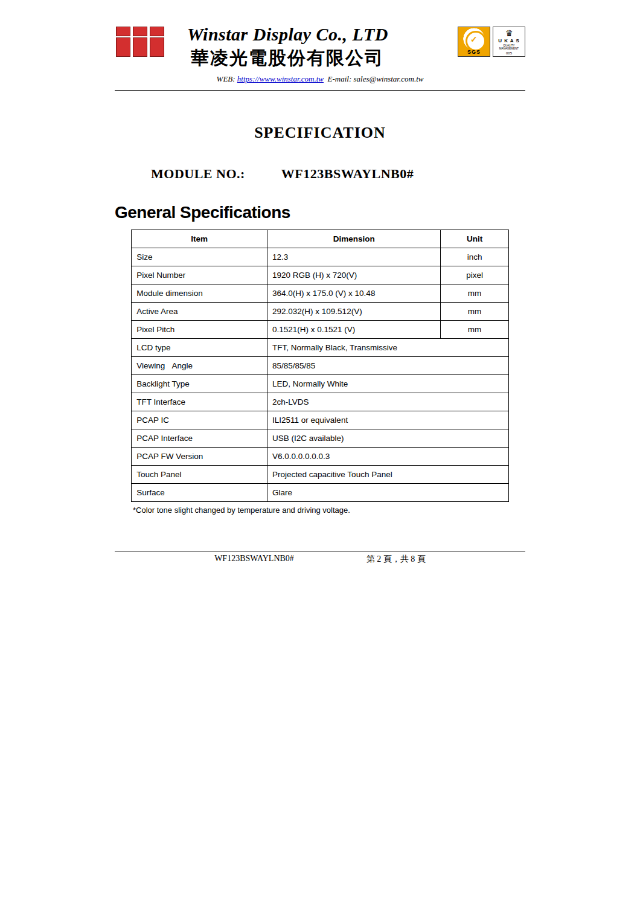Winstar Display Co., LTD
華凌光電股份有限公司
✓
SGS
♛
U K A S
QUALITY
MANAGEMENT
005
WEB: https://www.winstar.com.tw E-mail: sales@winstar.com.tw
SPECIFICATION
MODULE NO.:WF123BSWAYLNB0#
General Specifications
| Item | Dimension | Unit |
| --- | --- | --- |
| Size | 12.3 | inch |
| Pixel Number | 1920 RGB (H) x 720(V) | pixel |
| Module dimension | 364.0(H) x 175.0 (V) x 10.48 | mm |
| Active Area | 292.032(H) x 109.512(V) | mm |
| Pixel Pitch | 0.1521(H) x 0.1521 (V) | mm |
| LCD type | TFT, Normally Black, Transmissive |
| Viewing Angle | 85/85/85/85 |
| Backlight Type | LED, Normally White |
| TFT Interface | 2ch-LVDS |
| PCAP IC | ILI2511 or equivalent |
| PCAP Interface | USB (I2C available) |
| PCAP FW Version | V6.0.0.0.0.0.0.3 |
| Touch Panel | Projected capacitive Touch Panel |
| Surface | Glare |
*Color tone slight changed by temperature and driving voltage.
WF123BSWAYLNB0# 第 2 頁，共 8 頁